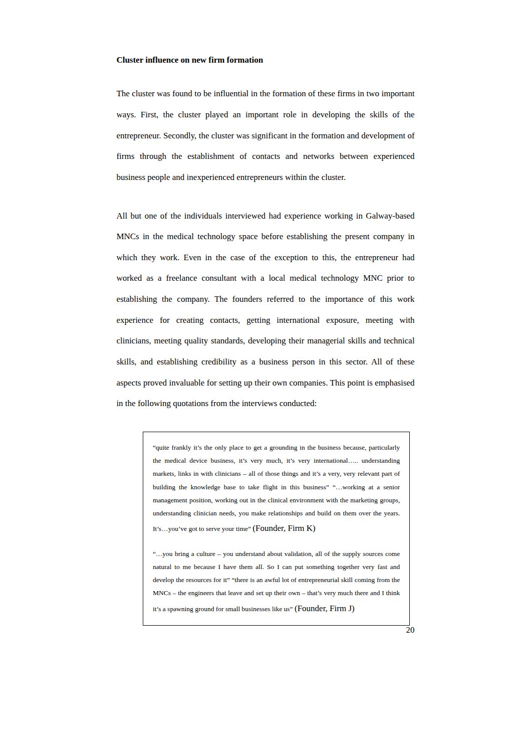Cluster influence on new firm formation
The cluster was found to be influential in the formation of these firms in two important ways. First, the cluster played an important role in developing the skills of the entrepreneur. Secondly, the cluster was significant in the formation and development of firms through the establishment of contacts and networks between experienced business people and inexperienced entrepreneurs within the cluster.
All but one of the individuals interviewed had experience working in Galway-based MNCs in the medical technology space before establishing the present company in which they work. Even in the case of the exception to this, the entrepreneur had worked as a freelance consultant with a local medical technology MNC prior to establishing the company. The founders referred to the importance of this work experience for creating contacts, getting international exposure, meeting with clinicians, meeting quality standards, developing their managerial skills and technical skills, and establishing credibility as a business person in this sector. All of these aspects proved invaluable for setting up their own companies. This point is emphasised in the following quotations from the interviews conducted:
“quite frankly it’s the only place to get a grounding in the business because, particularly the medical device business, it’s very much, it’s very international….. understanding markets, links in with clinicians – all of those things and it’s a very, very relevant part of building the knowledge base to take flight in this business” “…working at a senior management position, working out in the clinical environment with the marketing groups, understanding clinician needs, you make relationships and build on them over the years. It’s…you’ve got to serve your time” (Founder, Firm K)
“…you bring a culture – you understand about validation, all of the supply sources come natural to me because I have them all. So I can put something together very fast and develop the resources for it” “there is an awful lot of entrepreneurial skill coming from the MNCs – the engineers that leave and set up their own – that’s very much there and I think it’s a spawning ground for small businesses like us” (Founder, Firm J)
20